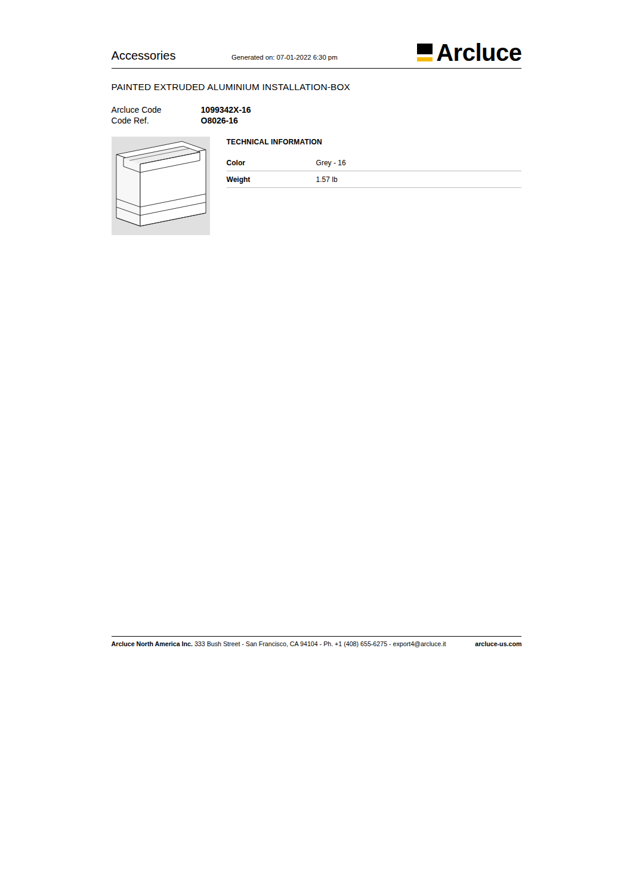Accessories
Generated on: 07-01-2022 6:30 pm
Arcluce
PAINTED EXTRUDED ALUMINIUM INSTALLATION-BOX
| Arcluce Code | 1099342X-16 |
| Code Ref. | O8026-16 |
TECHNICAL INFORMATION
| Color | Grey - 16 |
| Weight | 1.57 lb |
Arcluce North America Inc. 333 Bush Street - San Francisco, CA 94104 - Ph. +1 (408) 655-6275 - export4@arcluce.it
arcluce-us.com